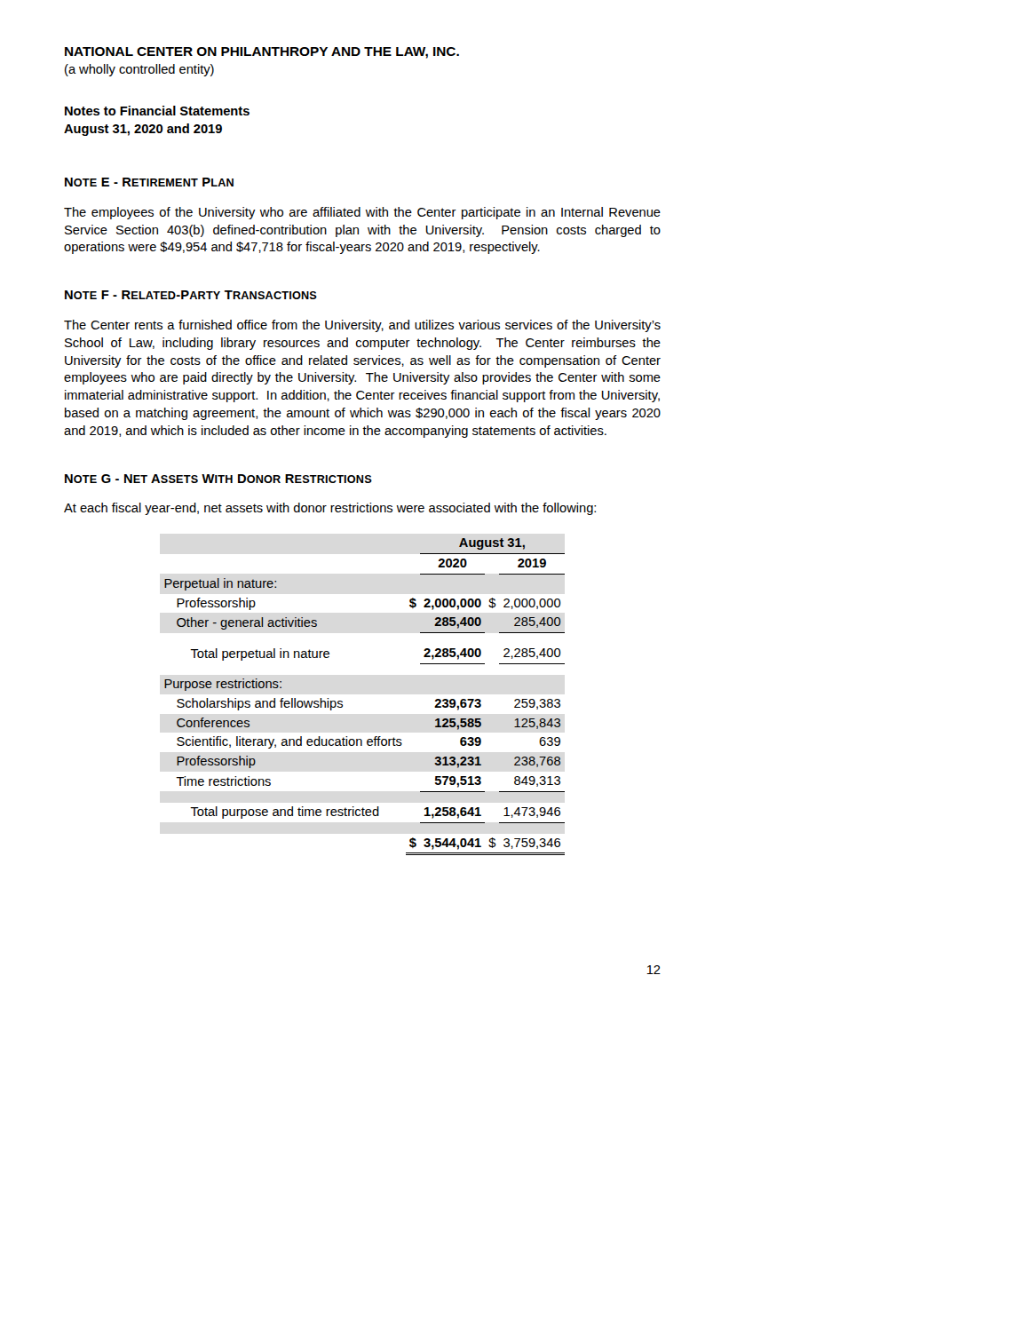NATIONAL CENTER ON PHILANTHROPY AND THE LAW, INC.
(a wholly controlled entity)
Notes to Financial Statements
August 31, 2020 and 2019
NOTE E - RETIREMENT PLAN
The employees of the University who are affiliated with the Center participate in an Internal Revenue Service Section 403(b) defined-contribution plan with the University. Pension costs charged to operations were $49,954 and $47,718 for fiscal-years 2020 and 2019, respectively.
NOTE F - RELATED-PARTY TRANSACTIONS
The Center rents a furnished office from the University, and utilizes various services of the University’s School of Law, including library resources and computer technology. The Center reimburses the University for the costs of the office and related services, as well as for the compensation of Center employees who are paid directly by the University. The University also provides the Center with some immaterial administrative support. In addition, the Center receives financial support from the University, based on a matching agreement, the amount of which was $290,000 in each of the fiscal years 2020 and 2019, and which is included as other income in the accompanying statements of activities.
NOTE G - NET ASSETS WITH DONOR RESTRICTIONS
At each fiscal year-end, net assets with donor restrictions were associated with the following:
| | | August 31, |
| | | 2020 | | 2019 |
| Perpetual in nature: | | | | |
| Professorship | $ | 2,000,000 | $ | 2,000,000 |
| Other - general activities | | 285,400 | | 285,400 |
| Total perpetual in nature | | 2,285,400 | | 2,285,400 |
| Purpose restrictions: | | | | |
| Scholarships and fellowships | | 239,673 | | 259,383 |
| Conferences | | 125,585 | | 125,843 |
| Scientific, literary, and education efforts | | 639 | | 639 |
| Professorship | | 313,231 | | 238,768 |
| Time restrictions | | 579,513 | | 849,313 |
| Total purpose and time restricted | | 1,258,641 | | 1,473,946 |
| | $ | 3,544,041 | $ | 3,759,346 |
12